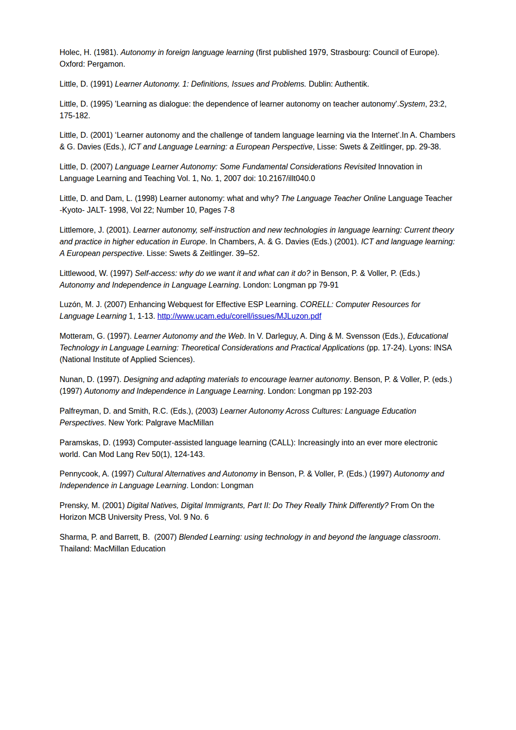Holec, H. (1981). Autonomy in foreign language learning (first published 1979, Strasbourg: Council of Europe). Oxford: Pergamon.
Little, D. (1991) Learner Autonomy. 1: Definitions, Issues and Problems. Dublin: Authentik.
Little, D. (1995) 'Learning as dialogue: the dependence of learner autonomy on teacher autonomy'.System, 23:2, 175-182.
Little, D. (2001) ‘Learner autonomy and the challenge of tandem language learning via the Internet’.In A. Chambers & G. Davies (Eds.), ICT and Language Learning: a European Perspective, Lisse: Swets & Zeitlinger, pp. 29-38.
Little, D. (2007) Language Learner Autonomy: Some Fundamental Considerations Revisited Innovation in Language Learning and Teaching Vol. 1, No. 1, 2007 doi: 10.2167/illt040.0
Little, D. and Dam, L. (1998) Learner autonomy: what and why? The Language Teacher Online Language Teacher -Kyoto- JALT- 1998, Vol 22; Number 10, Pages 7-8
Littlemore, J. (2001). Learner autonomy, self-instruction and new technologies in language learning: Current theory and practice in higher education in Europe. In Chambers, A. & G. Davies (Eds.) (2001). ICT and language learning: A European perspective. Lisse: Swets & Zeitlinger. 39–52.
Littlewood, W. (1997) Self-access: why do we want it and what can it do? in Benson, P. & Voller, P. (Eds.) Autonomy and Independence in Language Learning. London: Longman pp 79-91
Luzón, M. J. (2007) Enhancing Webquest for Effective ESP Learning. CORELL: Computer Resources for Language Learning 1, 1-13. http://www.ucam.edu/corell/issues/MJLuzon.pdf
Motteram, G. (1997). Learner Autonomy and the Web. In V. Darleguy, A. Ding & M. Svensson (Eds.), Educational Technology in Language Learning: Theoretical Considerations and Practical Applications (pp. 17-24). Lyons: INSA (National Institute of Applied Sciences).
Nunan, D. (1997). Designing and adapting materials to encourage learner autonomy. Benson, P. & Voller, P. (eds.) (1997) Autonomy and Independence in Language Learning. London: Longman pp 192-203
Palfreyman, D. and Smith, R.C. (Eds.), (2003) Learner Autonomy Across Cultures: Language Education Perspectives. New York: Palgrave MacMillan
Paramskas, D. (1993) Computer-assisted language learning (CALL): Increasingly into an ever more electronic world. Can Mod Lang Rev 50(1), 124-143.
Pennycook, A. (1997) Cultural Alternatives and Autonomy in Benson, P. & Voller, P. (Eds.) (1997) Autonomy and Independence in Language Learning. London: Longman
Prensky, M. (2001) Digital Natives, Digital Immigrants, Part II: Do They Really Think Differently? From On the Horizon MCB University Press, Vol. 9 No. 6
Sharma, P. and Barrett, B. (2007) Blended Learning: using technology in and beyond the language classroom. Thailand: MacMillan Education